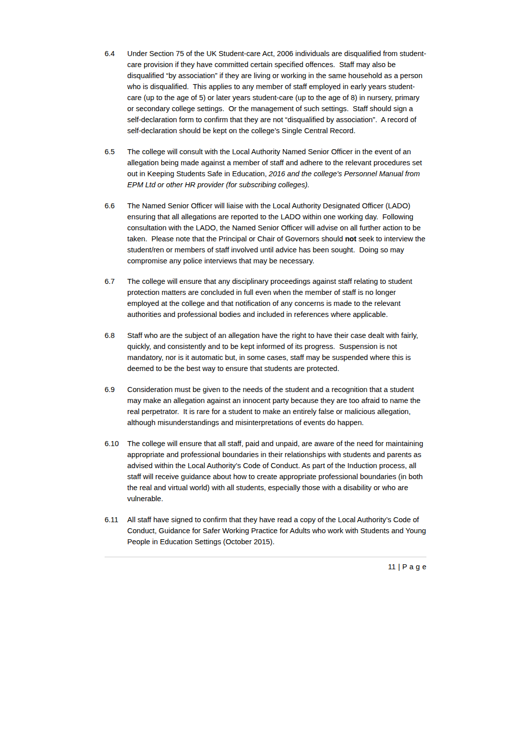6.4
Under Section 75 of the UK Student-care Act, 2006 individuals are disqualified from student-care provision if they have committed certain specified offences. Staff may also be disqualified “by association” if they are living or working in the same household as a person who is disqualified. This applies to any member of staff employed in early years student-care (up to the age of 5) or later years student-care (up to the age of 8) in nursery, primary or secondary college settings. Or the management of such settings. Staff should sign a self-declaration form to confirm that they are not “disqualified by association”. A record of self-declaration should be kept on the college’s Single Central Record.
6.5
The college will consult with the Local Authority Named Senior Officer in the event of an allegation being made against a member of staff and adhere to the relevant procedures set out in Keeping Students Safe in Education, 2016 and the college's Personnel Manual from EPM Ltd or other HR provider (for subscribing colleges).
6.6
The Named Senior Officer will liaise with the Local Authority Designated Officer (LADO) ensuring that all allegations are reported to the LADO within one working day. Following consultation with the LADO, the Named Senior Officer will advise on all further action to be taken. Please note that the Principal or Chair of Governors should not seek to interview the student/ren or members of staff involved until advice has been sought. Doing so may compromise any police interviews that may be necessary.
6.7
The college will ensure that any disciplinary proceedings against staff relating to student protection matters are concluded in full even when the member of staff is no longer employed at the college and that notification of any concerns is made to the relevant authorities and professional bodies and included in references where applicable.
6.8
Staff who are the subject of an allegation have the right to have their case dealt with fairly, quickly, and consistently and to be kept informed of its progress. Suspension is not mandatory, nor is it automatic but, in some cases, staff may be suspended where this is deemed to be the best way to ensure that students are protected.
6.9
Consideration must be given to the needs of the student and a recognition that a student may make an allegation against an innocent party because they are too afraid to name the real perpetrator. It is rare for a student to make an entirely false or malicious allegation, although misunderstandings and misinterpretations of events do happen.
6.10
The college will ensure that all staff, paid and unpaid, are aware of the need for maintaining appropriate and professional boundaries in their relationships with students and parents as advised within the Local Authority’s Code of Conduct. As part of the Induction process, all staff will receive guidance about how to create appropriate professional boundaries (in both the real and virtual world) with all students, especially those with a disability or who are vulnerable.
6.11
All staff have signed to confirm that they have read a copy of the Local Authority’s Code of Conduct, Guidance for Safer Working Practice for Adults who work with Students and Young People in Education Settings (October 2015).
11 | P a g e